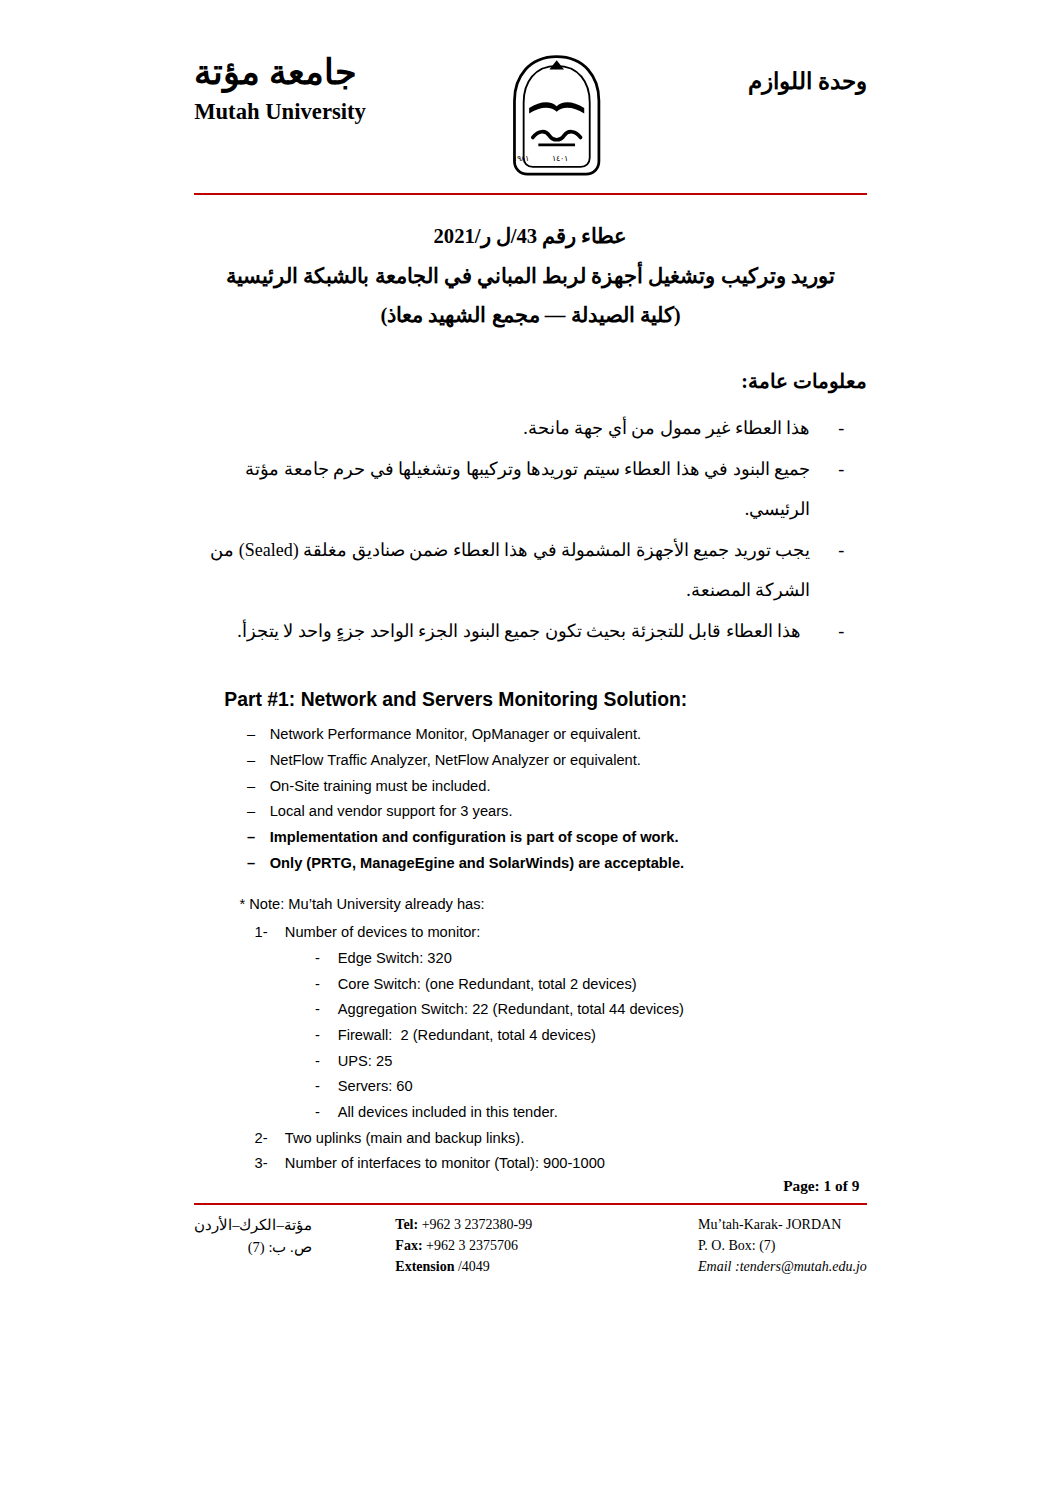وحدة اللوازم
١٩٨١ ١٤٠١
جامعة مؤتة
Mutah University
عطاء رقم 43/ل ر/2021
توريد وتركيب وتشغيل أجهزة لربط المباني في الجامعة بالشبكة الرئيسية
(كلية الصيدلة — مجمع الشهيد معاذ)
معلومات عامة:
هذا العطاء غير ممول من أي جهة مانحة.
جميع البنود في هذا العطاء سيتم توريدها وتركيبها وتشغيلها في حرم جامعة مؤتة الرئيسي.
يجب توريد جميع الأجهزة المشمولة في هذا العطاء ضمن صناديق مغلقة (Sealed) من الشركة المصنعة.
هذا العطاء قابل للتجزئة بحيث تكون جميع البنود الجزء الواحد جزءٍ واحد لا يتجزأ.
Part #1: Network and Servers Monitoring Solution:
Network Performance Monitor, OpManager or equivalent.
NetFlow Traffic Analyzer, NetFlow Analyzer or equivalent.
On-Site training must be included.
Local and vendor support for 3 years.
Implementation and configuration is part of scope of work.
Only (PRTG, ManageEgine and SolarWinds) are acceptable.
* Note: Mu’tah University already has:
Number of devices to monitor:
Edge Switch: 320
Core Switch: (one Redundant, total 2 devices)
Aggregation Switch: 22 (Redundant, total 44 devices)
Firewall: 2 (Redundant, total 4 devices)
UPS: 25
Servers: 60
All devices included in this tender.
Two uplinks (main and backup links).
Number of interfaces to monitor (Total): 900-1000
Page: 1 of 9
Mu’tah-Karak- JORDAN
P. O. Box: (7)
Email :tenders@mutah.edu.jo
Tel: +962 3 2372380-99
Fax: +962 3 2375706
Extension /4049
مؤتة–الكرك–الأردن
ص. ب: (7)